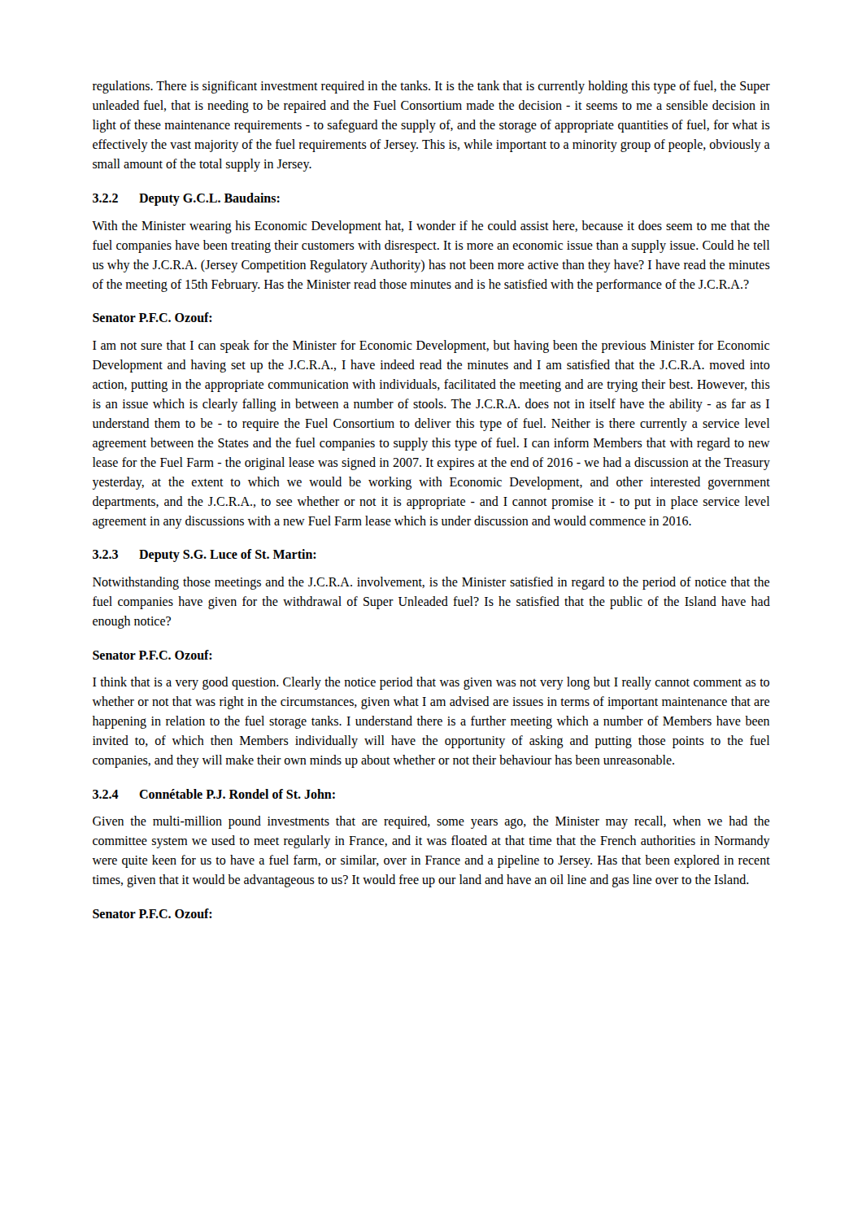regulations. There is significant investment required in the tanks. It is the tank that is currently holding this type of fuel, the Super unleaded fuel, that is needing to be repaired and the Fuel Consortium made the decision - it seems to me a sensible decision in light of these maintenance requirements - to safeguard the supply of, and the storage of appropriate quantities of fuel, for what is effectively the vast majority of the fuel requirements of Jersey. This is, while important to a minority group of people, obviously a small amount of the total supply in Jersey.
3.2.2 Deputy G.C.L. Baudains:
With the Minister wearing his Economic Development hat, I wonder if he could assist here, because it does seem to me that the fuel companies have been treating their customers with disrespect. It is more an economic issue than a supply issue. Could he tell us why the J.C.R.A. (Jersey Competition Regulatory Authority) has not been more active than they have? I have read the minutes of the meeting of 15th February. Has the Minister read those minutes and is he satisfied with the performance of the J.C.R.A.?
Senator P.F.C. Ozouf:
I am not sure that I can speak for the Minister for Economic Development, but having been the previous Minister for Economic Development and having set up the J.C.R.A., I have indeed read the minutes and I am satisfied that the J.C.R.A. moved into action, putting in the appropriate communication with individuals, facilitated the meeting and are trying their best. However, this is an issue which is clearly falling in between a number of stools. The J.C.R.A. does not in itself have the ability - as far as I understand them to be - to require the Fuel Consortium to deliver this type of fuel. Neither is there currently a service level agreement between the States and the fuel companies to supply this type of fuel. I can inform Members that with regard to new lease for the Fuel Farm - the original lease was signed in 2007. It expires at the end of 2016 - we had a discussion at the Treasury yesterday, at the extent to which we would be working with Economic Development, and other interested government departments, and the J.C.R.A., to see whether or not it is appropriate - and I cannot promise it - to put in place service level agreement in any discussions with a new Fuel Farm lease which is under discussion and would commence in 2016.
3.2.3 Deputy S.G. Luce of St. Martin:
Notwithstanding those meetings and the J.C.R.A. involvement, is the Minister satisfied in regard to the period of notice that the fuel companies have given for the withdrawal of Super Unleaded fuel? Is he satisfied that the public of the Island have had enough notice?
Senator P.F.C. Ozouf:
I think that is a very good question. Clearly the notice period that was given was not very long but I really cannot comment as to whether or not that was right in the circumstances, given what I am advised are issues in terms of important maintenance that are happening in relation to the fuel storage tanks. I understand there is a further meeting which a number of Members have been invited to, of which then Members individually will have the opportunity of asking and putting those points to the fuel companies, and they will make their own minds up about whether or not their behaviour has been unreasonable.
3.2.4 Connétable P.J. Rondel of St. John:
Given the multi-million pound investments that are required, some years ago, the Minister may recall, when we had the committee system we used to meet regularly in France, and it was floated at that time that the French authorities in Normandy were quite keen for us to have a fuel farm, or similar, over in France and a pipeline to Jersey. Has that been explored in recent times, given that it would be advantageous to us? It would free up our land and have an oil line and gas line over to the Island.
Senator P.F.C. Ozouf: